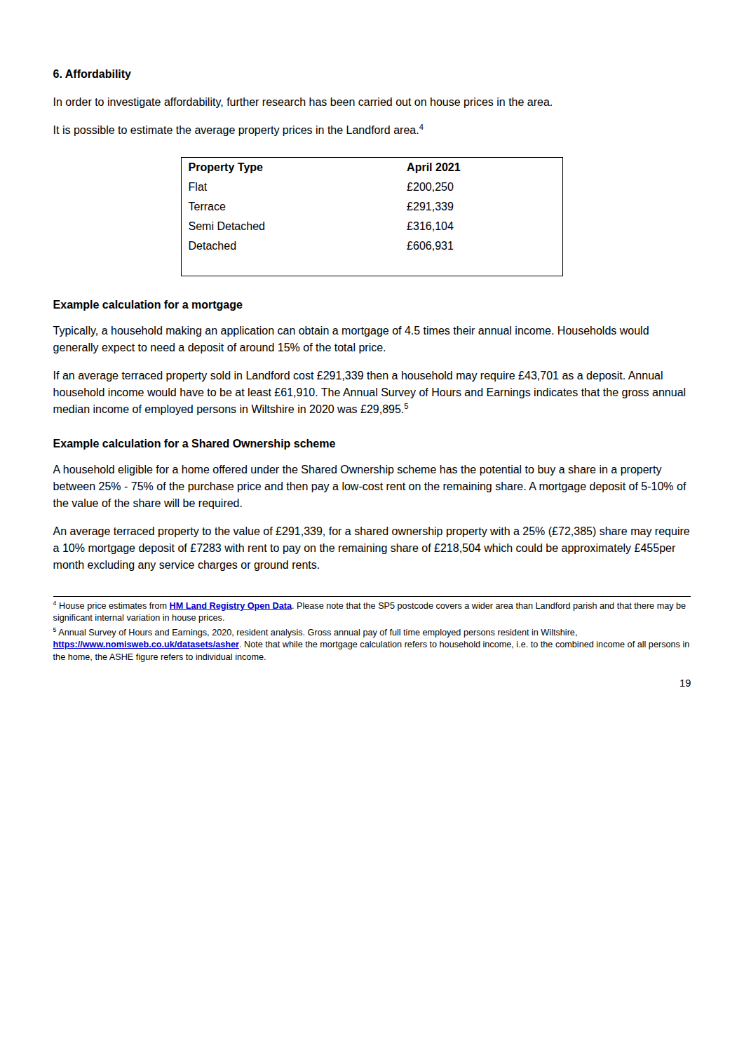6. Affordability
In order to investigate affordability, further research has been carried out on house prices in the area.
It is possible to estimate the average property prices in the Landford area.4
| / Property Type / April 2021 / / Flat / £200,250 / / Terrace / £291,339 / / Semi Detached / £316,104 / / Detached / £606,931 / |
Example calculation for a mortgage
Typically, a household making an application can obtain a mortgage of 4.5 times their annual income. Households would generally expect to need a deposit of around 15% of the total price.
If an average terraced property sold in Landford cost £291,339 then a household may require £43,701 as a deposit. Annual household income would have to be at least £61,910. The Annual Survey of Hours and Earnings indicates that the gross annual median income of employed persons in Wiltshire in 2020 was £29,895.5
Example calculation for a Shared Ownership scheme
A household eligible for a home offered under the Shared Ownership scheme has the potential to buy a share in a property between 25% - 75% of the purchase price and then pay a low-cost rent on the remaining share. A mortgage deposit of 5-10% of the value of the share will be required.
An average terraced property to the value of £291,339, for a shared ownership property with a 25% (£72,385) share may require a 10% mortgage deposit of £7283 with rent to pay on the remaining share of £218,504 which could be approximately £455per month excluding any service charges or ground rents.
4 House price estimates from HM Land Registry Open Data. Please note that the SP5 postcode covers a wider area than Landford parish and that there may be significant internal variation in house prices.
5 Annual Survey of Hours and Earnings, 2020, resident analysis. Gross annual pay of full time employed persons resident in Wiltshire, https://www.nomisweb.co.uk/datasets/asher. Note that while the mortgage calculation refers to household income, i.e. to the combined income of all persons in the home, the ASHE figure refers to individual income.
19